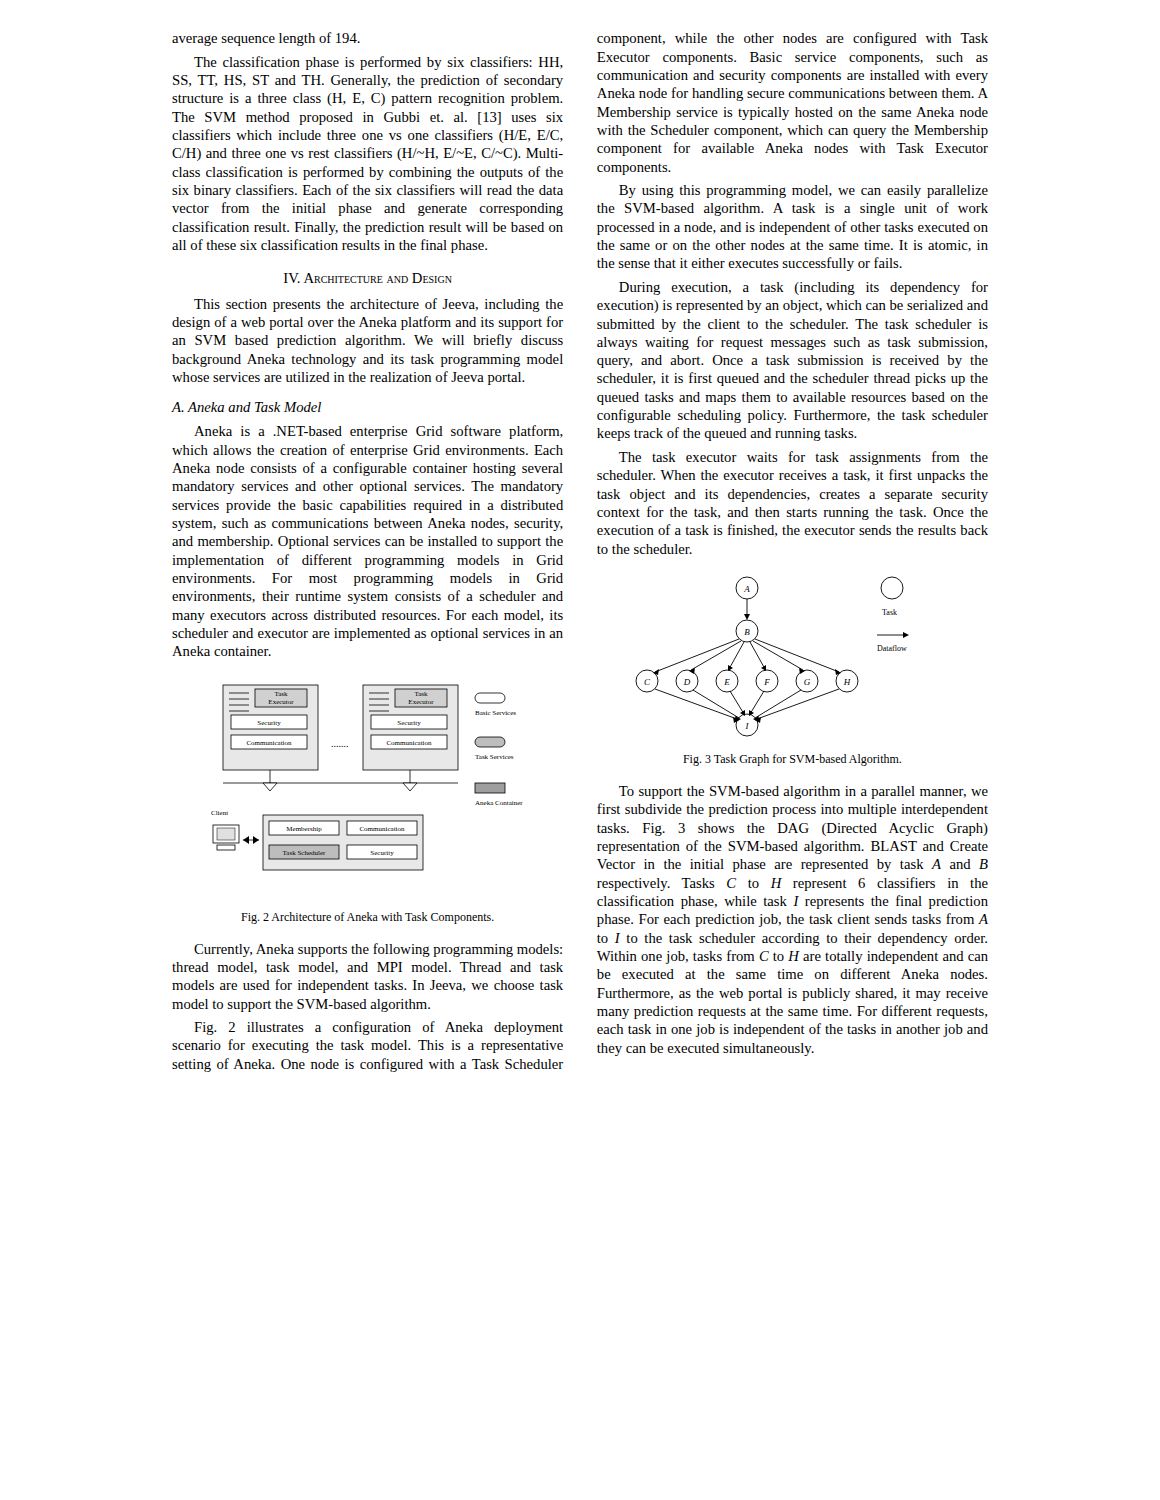average sequence length of 194.
The classification phase is performed by six classifiers: HH, SS, TT, HS, ST and TH. Generally, the prediction of secondary structure is a three class (H, E, C) pattern recognition problem. The SVM method proposed in Gubbi et. al. [13] uses six classifiers which include three one vs one classifiers (H/E, E/C, C/H) and three one vs rest classifiers (H/~H, E/~E, C/~C). Multi-class classification is performed by combining the outputs of the six binary classifiers. Each of the six classifiers will read the data vector from the initial phase and generate corresponding classification result. Finally, the prediction result will be based on all of these six classification results in the final phase.
IV. Architecture and Design
This section presents the architecture of Jeeva, including the design of a web portal over the Aneka platform and its support for an SVM based prediction algorithm. We will briefly discuss background Aneka technology and its task programming model whose services are utilized in the realization of Jeeva portal.
A. Aneka and Task Model
Aneka is a .NET-based enterprise Grid software platform, which allows the creation of enterprise Grid environments. Each Aneka node consists of a configurable container hosting several mandatory services and other optional services. The mandatory services provide the basic capabilities required in a distributed system, such as communications between Aneka nodes, security, and membership. Optional services can be installed to support the implementation of different programming models in Grid environments. For most programming models in Grid environments, their runtime system consists of a scheduler and many executors across distributed resources. For each model, its scheduler and executor are implemented as optional services in an Aneka container.
Task Executor Security Communication ....... Task Executor Security Communication Basic Services Task Services Aneka Container Membership Communication Task Scheduler Security Client
Fig. 2 Architecture of Aneka with Task Components.
Currently, Aneka supports the following programming models: thread model, task model, and MPI model. Thread and task models are used for independent tasks. In Jeeva, we choose task model to support the SVM-based algorithm.
Fig. 2 illustrates a configuration of Aneka deployment scenario for executing the task model. This is a representative setting of Aneka. One node is configured with a Task Scheduler component, while the other nodes are configured with Task Executor components. Basic service components, such as communication and security components are installed with every Aneka node for handling secure communications between them. A Membership service is typically hosted on the same Aneka node with the Scheduler component, which can query the Membership component for available Aneka nodes with Task Executor components.
By using this programming model, we can easily parallelize the SVM-based algorithm. A task is a single unit of work processed in a node, and is independent of other tasks executed on the same or on the other nodes at the same time. It is atomic, in the sense that it either executes successfully or fails.
During execution, a task (including its dependency for execution) is represented by an object, which can be serialized and submitted by the client to the scheduler. The task scheduler is always waiting for request messages such as task submission, query, and abort. Once a task submission is received by the scheduler, it is first queued and the scheduler thread picks up the queued tasks and maps them to available resources based on the configurable scheduling policy. Furthermore, the task scheduler keeps track of the queued and running tasks.
The task executor waits for task assignments from the scheduler. When the executor receives a task, it first unpacks the task object and its dependencies, creates a separate security context for the task, and then starts running the task. Once the execution of a task is finished, the executor sends the results back to the scheduler.
A B C D E F G H I Task Dataflow
Fig. 3 Task Graph for SVM-based Algorithm.
To support the SVM-based algorithm in a parallel manner, we first subdivide the prediction process into multiple interdependent tasks. Fig. 3 shows the DAG (Directed Acyclic Graph) representation of the SVM-based algorithm. BLAST and Create Vector in the initial phase are represented by task A and B respectively. Tasks C to H represent 6 classifiers in the classification phase, while task I represents the final prediction phase. For each prediction job, the task client sends tasks from A to I to the task scheduler according to their dependency order. Within one job, tasks from C to H are totally independent and can be executed at the same time on different Aneka nodes. Furthermore, as the web portal is publicly shared, it may receive many prediction requests at the same time. For different requests, each task in one job is independent of the tasks in another job and they can be executed simultaneously.